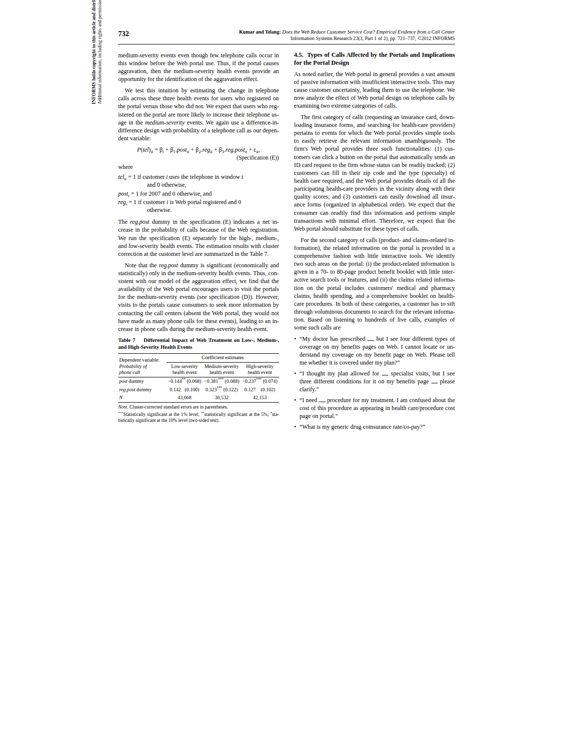INFORMS holds copyright to this article and distributed this copy as a courtesy to the author(s).
Additional information, including rights and permission policies, is available at http://journals.informs.org/.
732
Kumar and Telang: Does the Web Reduce Customer Service Cost? Empirical Evidence from a Call Center
Information Systems Research 23(3, Part 1 of 2), pp. 721–737, ©2012 INFORMS
medium-severity events even though few telephone calls occur in this window before the Web portal use. Thus, if the portal causes aggravation, then the medium-severity health events provide an opportunity for the identification of the aggravation effect.
We test this intuition by estimating the change in telephone calls across these three health events for users who registered on the portal versus those who did not. We expect that users who registered on the portal are more likely to increase their telephone usage in the medium-severity events. We again use a difference-in-difference design with probability of a telephone call as our dependent variable:
P(tel)it = βi + β1.postit + β2.regit + β3.reg.postit + εit, (Specification (E))
where
telit = 1 if customer i uses the telephone in window tand 0 otherwise,
postt = 1 for 2007 and 0 otherwise, and
regi = 1 if customer i is Web portal registered and 0otherwise.
The reg.post dummy in the specification (E) indicates a net increase in the probability of calls because of the Web registration. We run the specification (E) separately for the high-, medium-, and low-severity health events. The estimation results with cluster correction at the customer level are summarized in the Table 7.
Note that the reg.post dummy is significant (economically and statistically) only in the medium-severity health events. Thus, consistent with our model of the aggravation effect, we find that the availability of the Web portal encourages users to visit the portals for the medium-severity events (see specification (D)). However, visits to the portals cause consumers to seek more information by contacting the call centers (absent the Web portal, they would not have made as many phone calls for these events), leading to an increase in phone calls during the medium-severity health event.
Table 7 Differential Impact of Web Treatment on Low-, Medium-, and High-Severity Health Events
| Dependent variable: Probability of phone call | Coefficient estimates |
| --- | --- |
| Low-severity health event | Medium-severity health event | High-severity health event |
| post dummy | −0.144 ** (0.068) | −0.381 *** (0.088) | −0.237 *** (0.074) |
| reg.post dummy | 0.142 (0.100) | 0.323 *** (0.122) | 0.127 (0.102) |
| N | 43,668 | 36,532 | 42,153 |
Note. Cluster-corrected standard errors are in parentheses.
***Statistically significant at the 1% level; **statistically significant at the 5%; *statistically significant at the 10% level (two-sided test).
4.5. Types of Calls Affected by the Portals and Implications for the Portal Design
As noted earlier, the Web portal in general provides a vast amount of passive information with insufficient interactive tools. This may cause customer uncertainty, leading them to use the telephone. We now analyze the effect of Web portal design on telephone calls by examining two extreme categories of calls.
The first category of calls (requesting an insurance card, downloading insurance forms, and searching for health-care providers) pertains to events for which the Web portal provides simple tools to easily retrieve the relevant information unambiguously. The firm's Web portal provides three such functionalities: (1) customers can click a button on the portal that automatically sends an ID card request to the firm whose status can be readily tracked; (2) customers can fill in their zip code and the type (specialty) of health care required, and the Web portal provides details of all the participating health-care providers in the vicinity along with their quality scores; and (3) customers can easily download all insurance forms (organized in alphabetical order). We expect that the consumer can readily find this information and perform simple transactions with minimal effort. Therefore, we expect that the Web portal should substitute for these types of calls.
For the second category of calls (product- and claims-related information), the related information on the portal is provided in a comprehensive fashion with little interactive tools. We identify two such areas on the portal: (i) the product-related information is given in a 70- to 80-page product benefit booklet with little interactive search tools or features, and (ii) the claims related information on the portal includes customers' medical and pharmacy claims, health spending, and a comprehensive booklet on health-care procedures. In both of these categories, a customer has to sift through voluminous documents to search for the relevant information. Based on listening to hundreds of live calls, examples of some such calls are
“My doctor has prescribed but I see four different types of coverage on my benefits pages on Web. I cannot locate or understand my coverage on my benefit page on Web. Please tell me whether it is covered under my plan?”
“I thought my plan allowed for specialist visits, but I see three different conditions for it on my benefits page please clarify.”
“I need procedure for my treatment. I am confused about the cost of this procedure as appearing in health care/procedure cost page on portal.”
“What is my generic drug coinsurance rate/co-pay?”